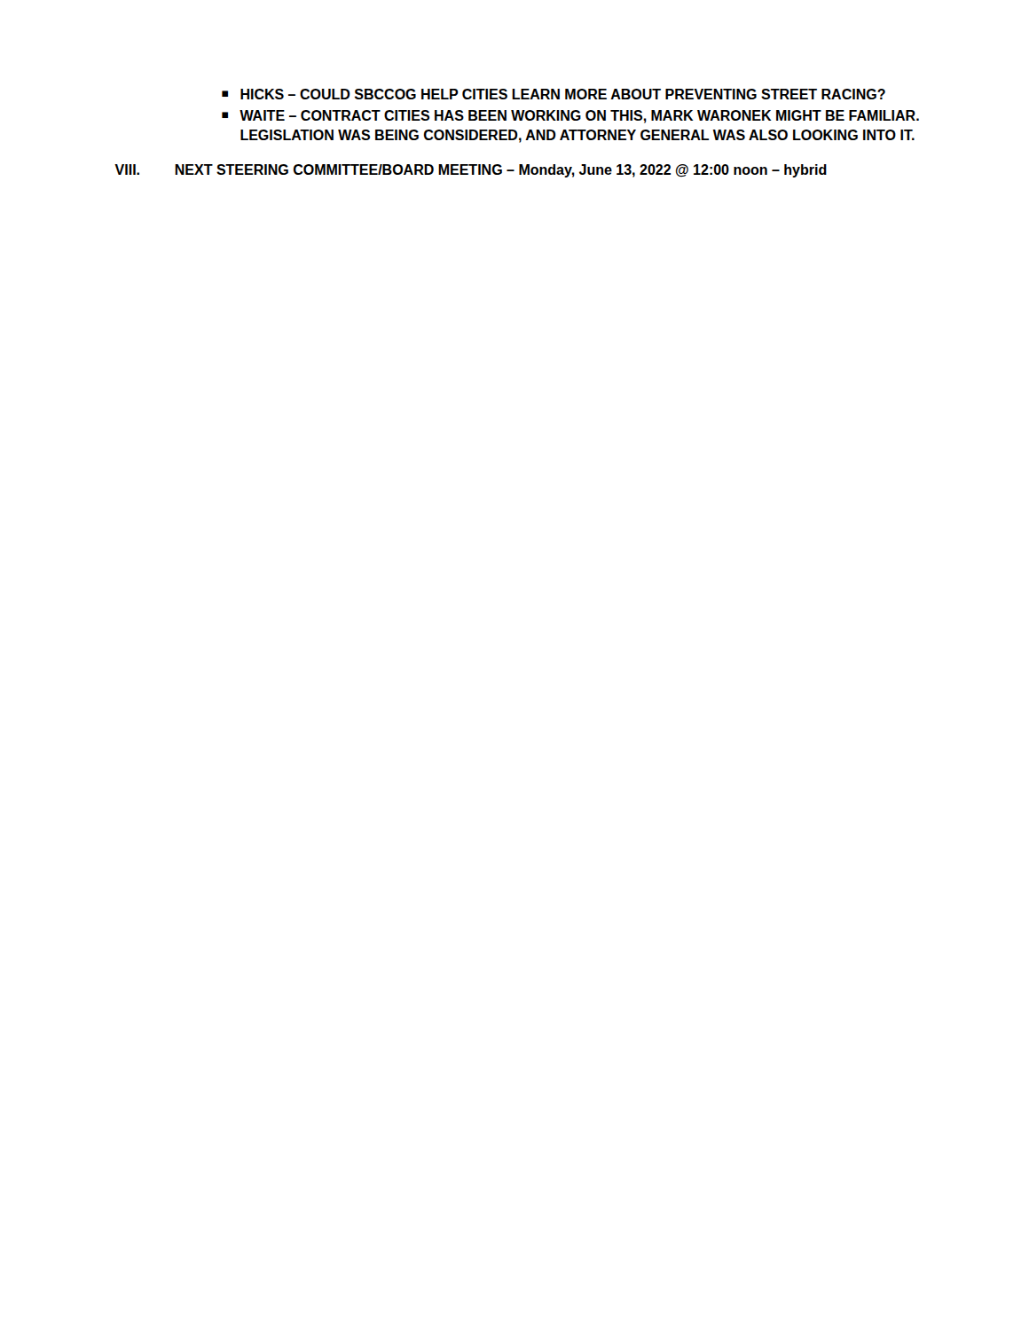HICKS – COULD SBCCOG HELP CITIES LEARN MORE ABOUT PREVENTING STREET RACING?
WAITE – CONTRACT CITIES HAS BEEN WORKING ON THIS, MARK WARONEK MIGHT BE FAMILIAR. LEGISLATION WAS BEING CONSIDERED, AND ATTORNEY GENERAL WAS ALSO LOOKING INTO IT.
VIII.
NEXT STEERING COMMITTEE/BOARD MEETING – Monday, June 13, 2022 @ 12:00 noon – hybrid